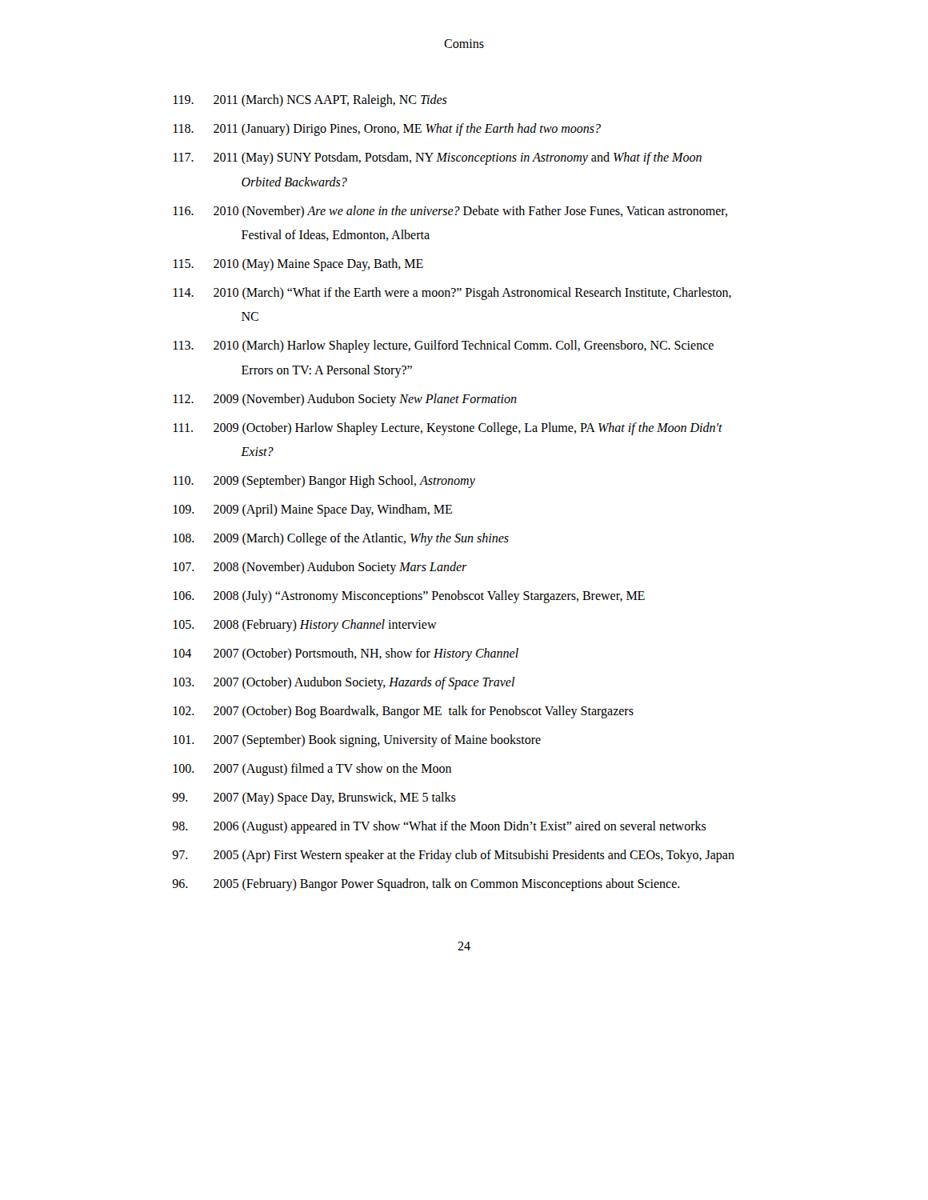Comins
119. 2011 (March) NCS AAPT, Raleigh, NC Tides
118. 2011 (January) Dirigo Pines, Orono, ME What if the Earth had two moons?
117. 2011 (May) SUNY Potsdam, Potsdam, NY Misconceptions in Astronomy and What if the Moon Orbited Backwards?
116. 2010 (November) Are we alone in the universe? Debate with Father Jose Funes, Vatican astronomer, Festival of Ideas, Edmonton, Alberta
115. 2010 (May) Maine Space Day, Bath, ME
114. 2010 (March) “What if the Earth were a moon?” Pisgah Astronomical Research Institute, Charleston, NC
113. 2010 (March) Harlow Shapley lecture, Guilford Technical Comm. Coll, Greensboro, NC. Science Errors on TV: A Personal Story?”
112. 2009 (November) Audubon Society New Planet Formation
111. 2009 (October) Harlow Shapley Lecture, Keystone College, La Plume, PA What if the Moon Didn't Exist?
110. 2009 (September) Bangor High School, Astronomy
109. 2009 (April) Maine Space Day, Windham, ME
108. 2009 (March) College of the Atlantic, Why the Sun shines
107. 2008 (November) Audubon Society Mars Lander
106. 2008 (July) “Astronomy Misconceptions” Penobscot Valley Stargazers, Brewer, ME
105. 2008 (February) History Channel interview
104 2007 (October) Portsmouth, NH, show for History Channel
103. 2007 (October) Audubon Society, Hazards of Space Travel
102. 2007 (October) Bog Boardwalk, Bangor ME talk for Penobscot Valley Stargazers
101. 2007 (September) Book signing, University of Maine bookstore
100. 2007 (August) filmed a TV show on the Moon
99. 2007 (May) Space Day, Brunswick, ME 5 talks
98. 2006 (August) appeared in TV show “What if the Moon Didn’t Exist” aired on several networks
97. 2005 (Apr) First Western speaker at the Friday club of Mitsubishi Presidents and CEOs, Tokyo, Japan
96. 2005 (February) Bangor Power Squadron, talk on Common Misconceptions about Science.
24